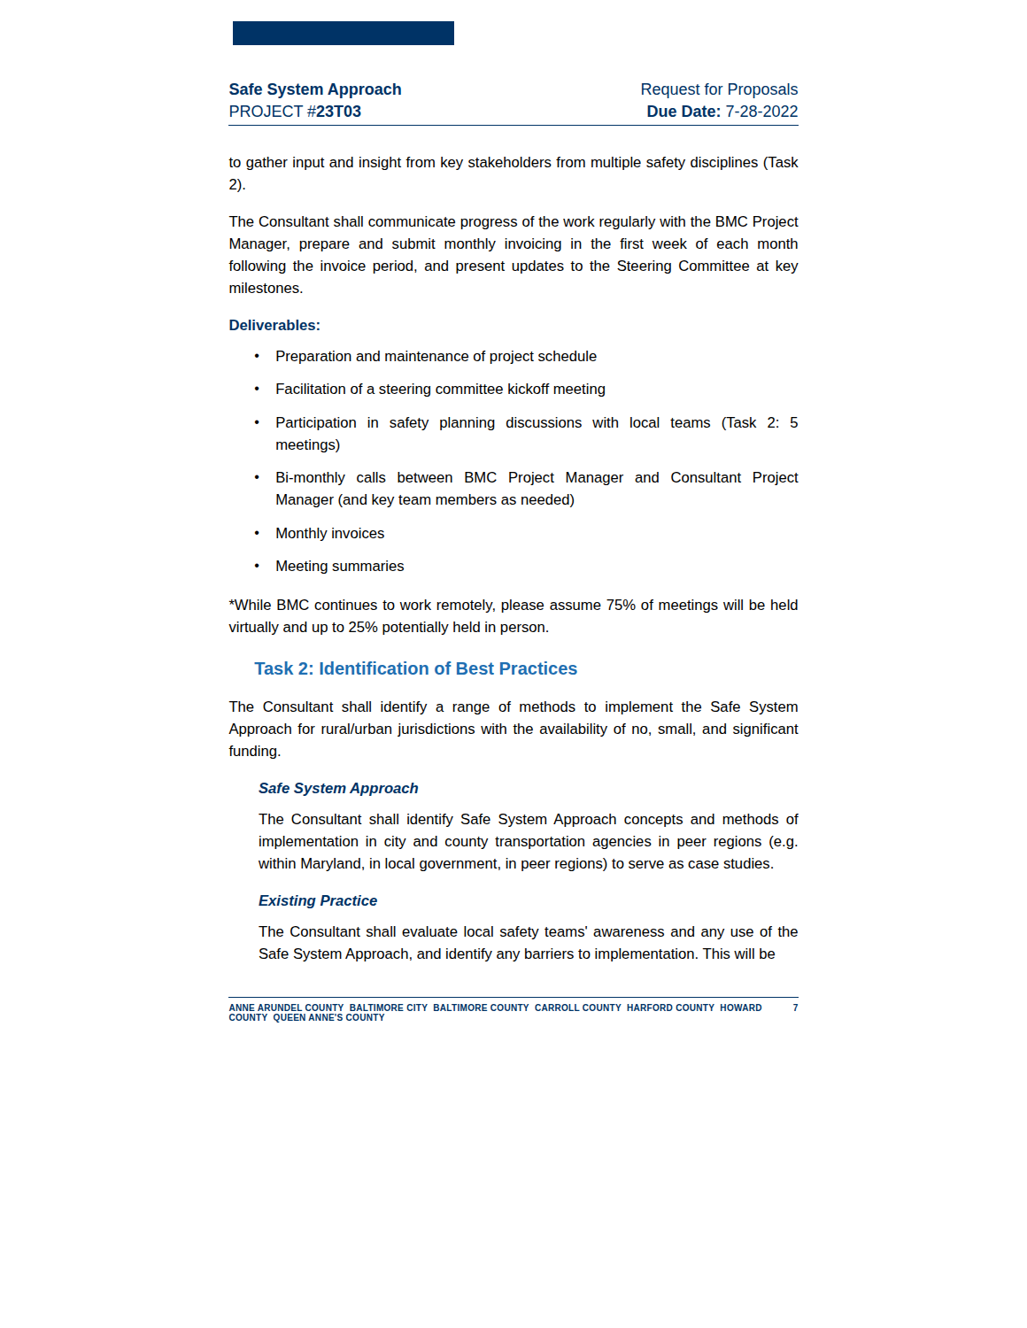Safe System Approach Request for Proposals
PROJECT #23T03 Due Date: 7-28-2022
to gather input and insight from key stakeholders from multiple safety disciplines (Task 2).
The Consultant shall communicate progress of the work regularly with the BMC Project Manager, prepare and submit monthly invoicing in the first week of each month following the invoice period, and present updates to the Steering Committee at key milestones.
Deliverables:
Preparation and maintenance of project schedule
Facilitation of a steering committee kickoff meeting
Participation in safety planning discussions with local teams (Task 2: 5 meetings)
Bi-monthly calls between BMC Project Manager and Consultant Project Manager (and key team members as needed)
Monthly invoices
Meeting summaries
*While BMC continues to work remotely, please assume 75% of meetings will be held virtually and up to 25% potentially held in person.
Task 2: Identification of Best Practices
The Consultant shall identify a range of methods to implement the Safe System Approach for rural/urban jurisdictions with the availability of no, small, and significant funding.
Safe System Approach
The Consultant shall identify Safe System Approach concepts and methods of implementation in city and county transportation agencies in peer regions (e.g. within Maryland, in local government, in peer regions) to serve as case studies.
Existing Practice
The Consultant shall evaluate local safety teams' awareness and any use of the Safe System Approach, and identify any barriers to implementation. This will be
ANNE ARUNDEL COUNTY BALTIMORE CITY BALTIMORE COUNTY CARROLL COUNTY HARFORD COUNTY HOWARD COUNTY QUEEN ANNE'S COUNTY 7